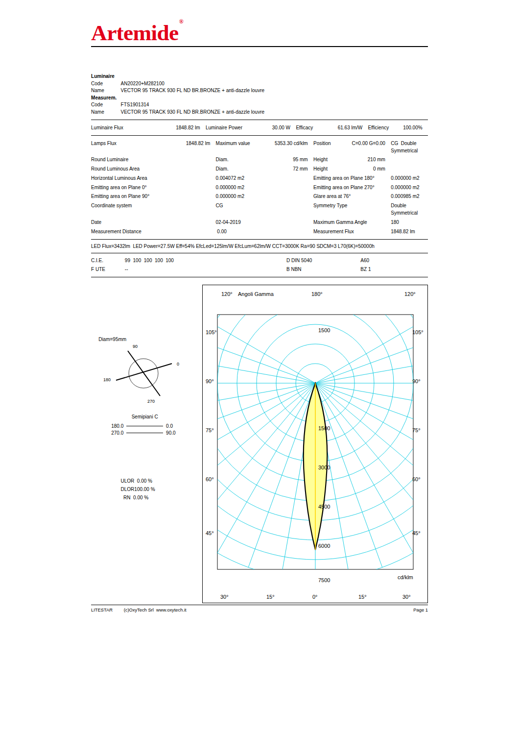Artemide®
Luminaire
Code
AN20220+M282100
Name
VECTOR 95 TRACK 930 FL ND BR.BRONZE + anti-dazzle louvre
Measurem.
Code
FTS1901314
Name
VECTOR 95 TRACK 930 FL ND BR.BRONZE + anti-dazzle louvre
| Luminaire Flux | 1848.82 lm | Luminaire Power | 30.00 W | Efficacy | 61.63 lm/W | Efficiency | 100.00% |
| Lamps Flux | 1848.82 lm | Maximum value | 5353.30 cd/klm | Position | C=0.00 G=0.00 | CG Double Symmetrical |
| Round Luminaire | | Diam. | 95 mm | Height | 210 mm | |
| Round Luminous Area | | Diam. | 72 mm | Height | 0 mm | |
| Horizontal Luminous Area | | 0.004072 m2 | Emitting area on Plane 180° | 0.000000 m2 |
| Emitting area on Plane 0° | | 0.000000 m2 | Emitting area on Plane 270° | 0.000000 m2 |
| Emitting area on Plane 90° | | 0.000000 m2 | Glare area at 76° | 0.000985 m2 |
| Coordinate system | | CG | Symmetry Type | Double Symmetrical |
| Date | | 02-04-2019 | Maximum Gamma Angle | 180 |
| Measurement Distance | | 0.00 | Measurement Flux | 1848.82 lm |
LED Flux=3432lm LED Power=27.5W Eff=54% EfcLed=125lm/W EfcLum=62lm/W CCT=3000K Ra=90 SDCM=3 L70(6K)=50000h
| C.I.E. | 99 100 100 100 100 | D DIN 5040 | A60 |
| F UTE | -- | B NBN | BZ 1 |
Diam=95mm
90 0 180 270
Semipiani C
180.0
0.0
270.0
90.0
ULOR 0.00 %
DLOR100.00 %
RN 0.00 %
120° Angoli Gamma 180° 120° 105° 90° 75° 60° 45° 105° 90° 75° 60° 45° 1500 1500 3000 4500 6000 7500 cd/klm 30° 15° 0° 15° 30°
LITESTAR(c)OxyTech Srl www.oxytech.it
Page 1